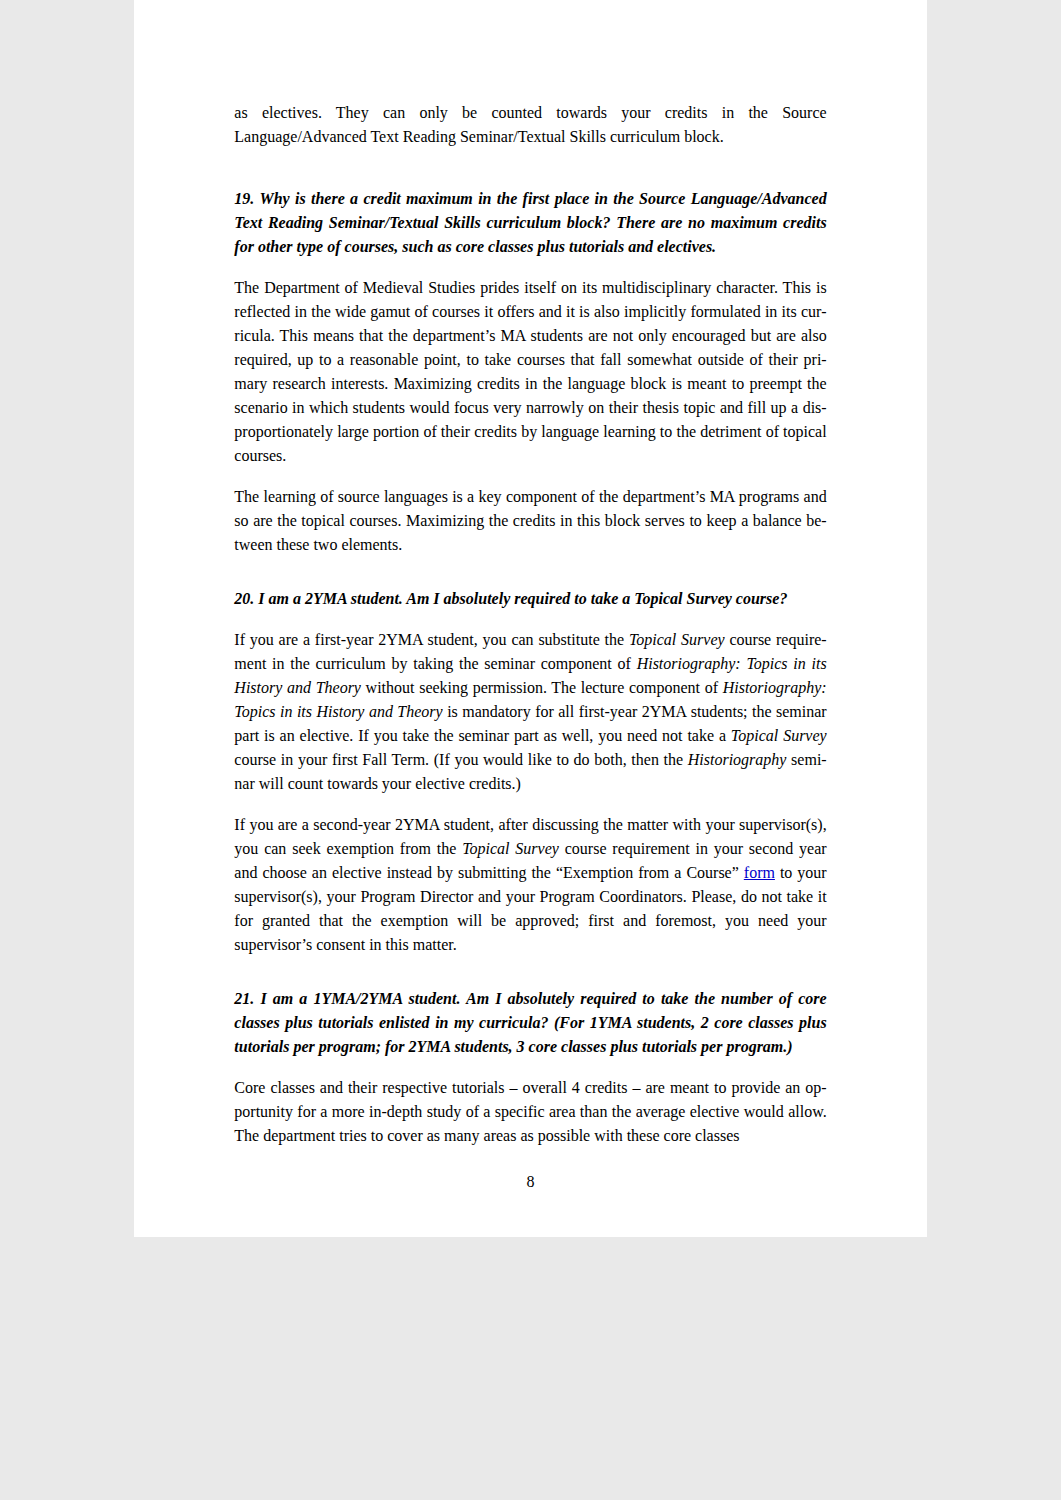as electives. They can only be counted towards your credits in the Source Language/Advanced Text Reading Seminar/Textual Skills curriculum block.
19. Why is there a credit maximum in the first place in the Source Language/Advanced Text Reading Seminar/Textual Skills curriculum block? There are no maximum credits for other type of courses, such as core classes plus tutorials and electives.
The Department of Medieval Studies prides itself on its multidisciplinary character. This is reflected in the wide gamut of courses it offers and it is also implicitly formulated in its curricula. This means that the department’s MA students are not only encouraged but are also required, up to a reasonable point, to take courses that fall somewhat outside of their primary research interests. Maximizing credits in the language block is meant to preempt the scenario in which students would focus very narrowly on their thesis topic and fill up a disproportionately large portion of their credits by language learning to the detriment of topical courses.
The learning of source languages is a key component of the department’s MA programs and so are the topical courses. Maximizing the credits in this block serves to keep a balance between these two elements.
20. I am a 2YMA student. Am I absolutely required to take a Topical Survey course?
If you are a first-year 2YMA student, you can substitute the Topical Survey course requirement in the curriculum by taking the seminar component of Historiography: Topics in its History and Theory without seeking permission. The lecture component of Historiography: Topics in its History and Theory is mandatory for all first-year 2YMA students; the seminar part is an elective. If you take the seminar part as well, you need not take a Topical Survey course in your first Fall Term. (If you would like to do both, then the Historiography seminar will count towards your elective credits.)
If you are a second-year 2YMA student, after discussing the matter with your supervisor(s), you can seek exemption from the Topical Survey course requirement in your second year and choose an elective instead by submitting the “Exemption from a Course” form to your supervisor(s), your Program Director and your Program Coordinators. Please, do not take it for granted that the exemption will be approved; first and foremost, you need your supervisor’s consent in this matter.
21. I am a 1YMA/2YMA student. Am I absolutely required to take the number of core classes plus tutorials enlisted in my curricula? (For 1YMA students, 2 core classes plus tutorials per program; for 2YMA students, 3 core classes plus tutorials per program.)
Core classes and their respective tutorials – overall 4 credits – are meant to provide an opportunity for a more in-depth study of a specific area than the average elective would allow. The department tries to cover as many areas as possible with these core classes
8